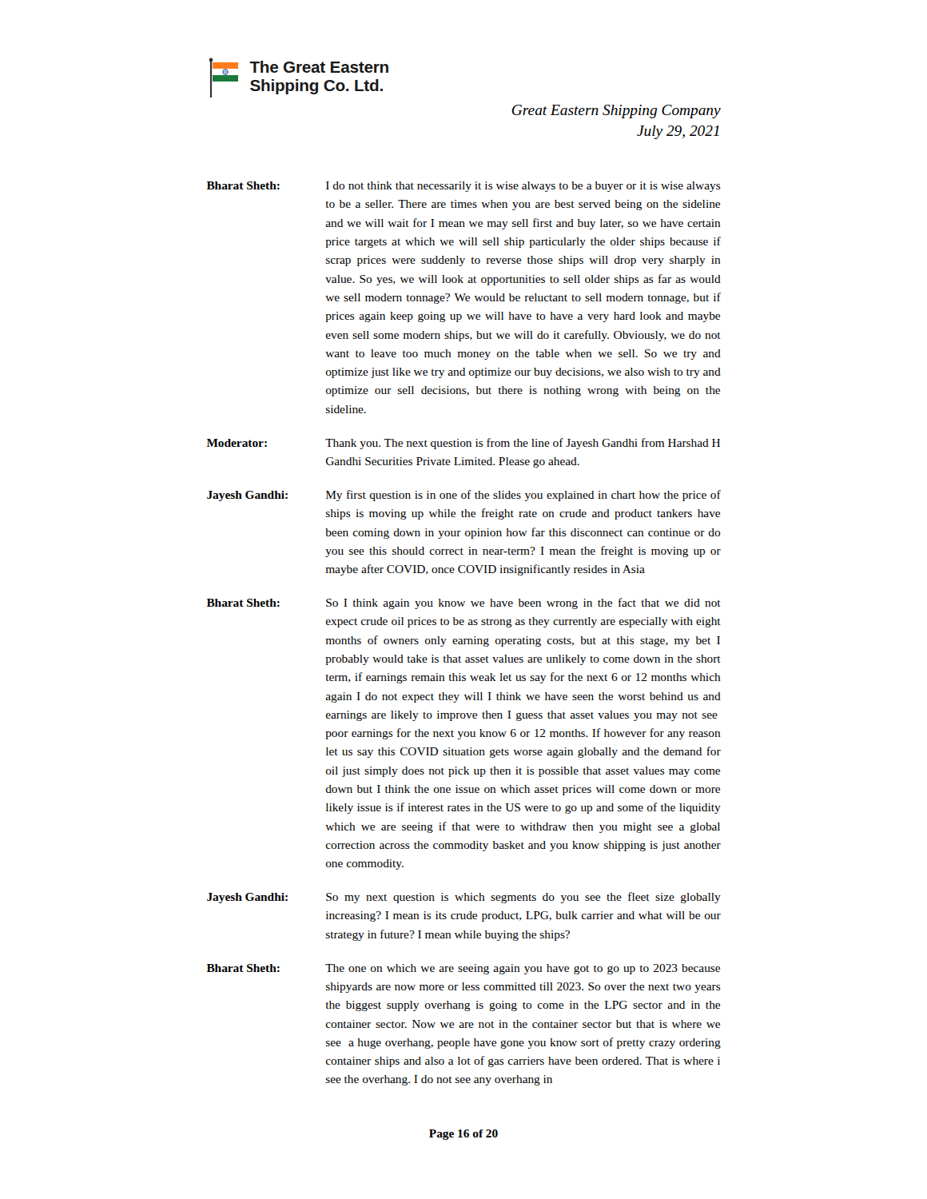The Great Eastern
Shipping Co. Ltd.
Great Eastern Shipping Company
July 29, 2021
| Bharat Sheth: | I do not think that necessarily it is wise always to be a buyer or it is wise always to be a seller. There are times when you are best served being on the sideline and we will wait for I mean we may sell first and buy later, so we have certain price targets at which we will sell ship particularly the older ships because if scrap prices were suddenly to reverse those ships will drop very sharply in value. So yes, we will look at opportunities to sell older ships as far as would we sell modern tonnage? We would be reluctant to sell modern tonnage, but if prices again keep going up we will have to have a very hard look and maybe even sell some modern ships, but we will do it carefully. Obviously, we do not want to leave too much money on the table when we sell. So we try and optimize just like we try and optimize our buy decisions, we also wish to try and optimize our sell decisions, but there is nothing wrong with being on the sideline. |
| Moderator: | Thank you. The next question is from the line of Jayesh Gandhi from Harshad H Gandhi Securities Private Limited. Please go ahead. |
| Jayesh Gandhi: | My first question is in one of the slides you explained in chart how the price of ships is moving up while the freight rate on crude and product tankers have been coming down in your opinion how far this disconnect can continue or do you see this should correct in near-term? I mean the freight is moving up or maybe after COVID, once COVID insignificantly resides in Asia |
| Bharat Sheth: | So I think again you know we have been wrong in the fact that we did not expect crude oil prices to be as strong as they currently are especially with eight months of owners only earning operating costs, but at this stage, my bet I probably would take is that asset values are unlikely to come down in the short term, if earnings remain this weak let us say for the next 6 or 12 months which again I do not expect they will I think we have seen the worst behind us and earnings are likely to improve then I guess that asset values you may not see poor earnings for the next you know 6 or 12 months. If however for any reason let us say this COVID situation gets worse again globally and the demand for oil just simply does not pick up then it is possible that asset values may come down but I think the one issue on which asset prices will come down or more likely issue is if interest rates in the US were to go up and some of the liquidity which we are seeing if that were to withdraw then you might see a global correction across the commodity basket and you know shipping is just another one commodity. |
| Jayesh Gandhi: | So my next question is which segments do you see the fleet size globally increasing? I mean is its crude product, LPG, bulk carrier and what will be our strategy in future? I mean while buying the ships? |
| Bharat Sheth: | The one on which we are seeing again you have got to go up to 2023 because shipyards are now more or less committed till 2023. So over the next two years the biggest supply overhang is going to come in the LPG sector and in the container sector. Now we are not in the container sector but that is where we see a huge overhang, people have gone you know sort of pretty crazy ordering container ships and also a lot of gas carriers have been ordered. That is where i see the overhang. I do not see any overhang in |
Page 16 of 20